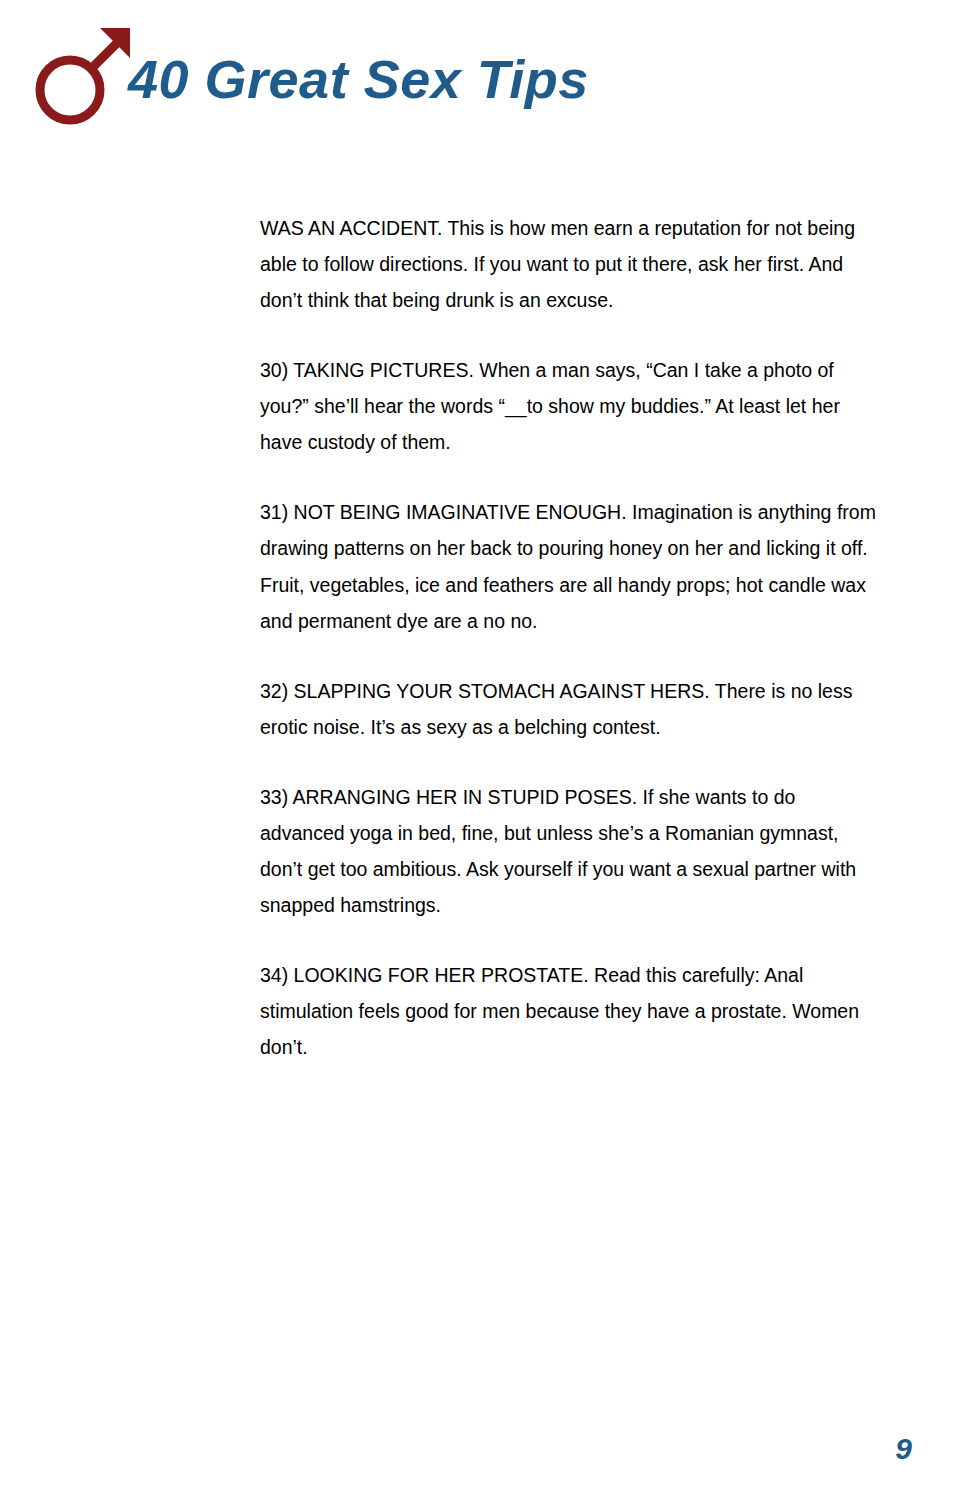40 Great Sex Tips
WAS AN ACCIDENT. This is how men earn a reputation for not being able to follow directions. If you want to put it there, ask her first. And don’t think that being drunk is an excuse.
30) TAKING PICTURES. When a man says, “Can I take a photo of you?” she’ll hear the words “__to show my buddies.” At least let her have custody of them.
31) NOT BEING IMAGINATIVE ENOUGH. Imagination is anything from drawing patterns on her back to pouring honey on her and licking it off. Fruit, vegetables, ice and feathers are all handy props; hot candle wax and permanent dye are a no no.
32) SLAPPING YOUR STOMACH AGAINST HERS. There is no less erotic noise. It’s as sexy as a belching contest.
33) ARRANGING HER IN STUPID POSES. If she wants to do advanced yoga in bed, fine, but unless she’s a Romanian gymnast, don’t get too ambitious. Ask yourself if you want a sexual partner with snapped hamstrings.
34) LOOKING FOR HER PROSTATE. Read this carefully: Anal stimulation feels good for men because they have a prostate. Women don’t.
9